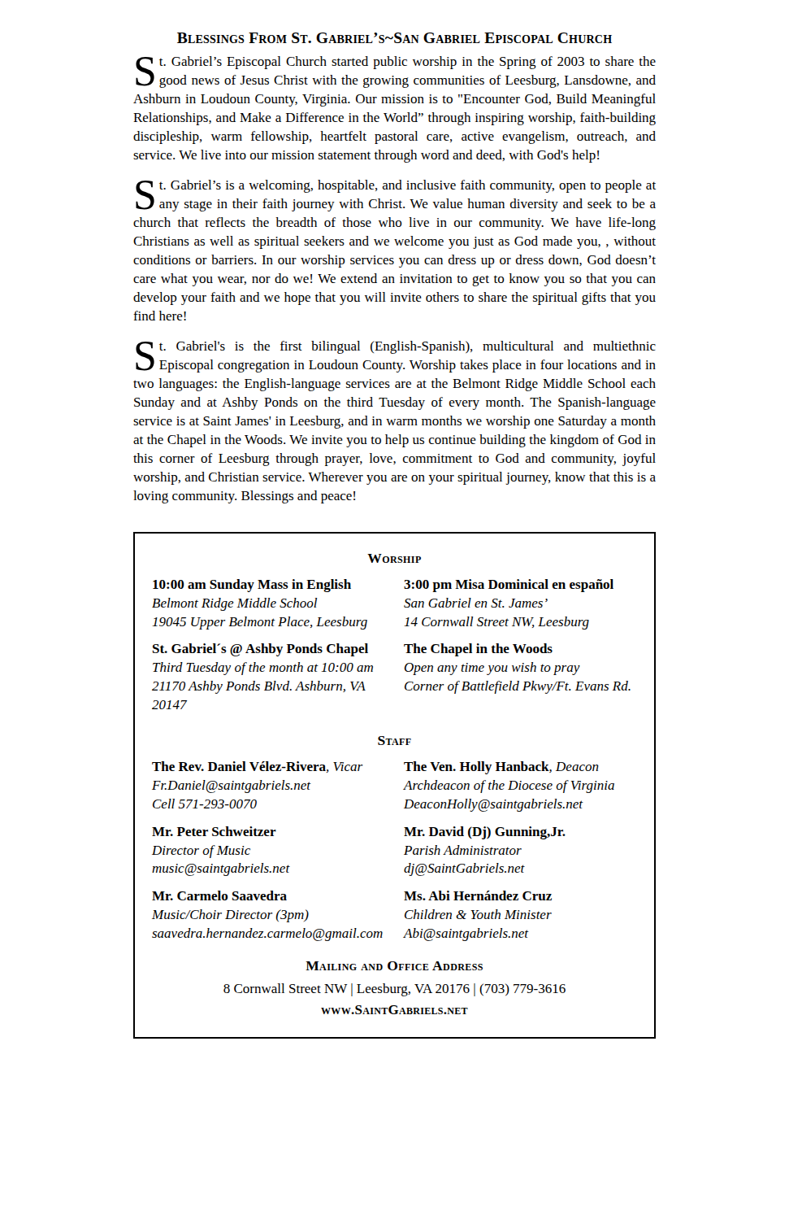Blessings From St. Gabriel’s~San Gabriel Episcopal Church
St. Gabriel’s Episcopal Church started public worship in the Spring of 2003 to share the good news of Jesus Christ with the growing communities of Leesburg, Lansdowne, and Ashburn in Loudoun County, Virginia. Our mission is to "Encounter God, Build Meaningful Relationships, and Make a Difference in the World” through inspiring worship, faith-building discipleship, warm fellowship, heartfelt pastoral care, active evangelism, outreach, and service. We live into our mission statement through word and deed, with God's help!
St. Gabriel’s is a welcoming, hospitable, and inclusive faith community, open to people at any stage in their faith journey with Christ. We value human diversity and seek to be a church that reflects the breadth of those who live in our community. We have life-long Christians as well as spiritual seekers and we welcome you just as God made you, , without conditions or barriers. In our worship services you can dress up or dress down, God doesn’t care what you wear, nor do we! We extend an invitation to get to know you so that you can develop your faith and we hope that you will invite others to share the spiritual gifts that you find here!
St. Gabriel's is the first bilingual (English-Spanish), multicultural and multiethnic Episcopal congregation in Loudoun County. Worship takes place in four locations and in two languages: the English-language services are at the Belmont Ridge Middle School each Sunday and at Ashby Ponds on the third Tuesday of every month. The Spanish-language service is at Saint James' in Leesburg, and in warm months we worship one Saturday a month at the Chapel in the Woods. We invite you to help us continue building the kingdom of God in this corner of Leesburg through prayer, love, commitment to God and community, joyful worship, and Christian service. Wherever you are on your spiritual journey, know that this is a loving community. Blessings and peace!
Worship
| 10:00 am Sunday Mass in English Belmont Ridge Middle School 19045 Upper Belmont Place, Leesburg | 3:00 pm Misa Dominical en español San Gabriel en St. James’ 14 Cornwall Street NW, Leesburg |
| St. Gabriel´s @ Ashby Ponds Chapel Third Tuesday of the month at 10:00 am 21170 Ashby Ponds Blvd. Ashburn, VA 20147 | The Chapel in the Woods Open any time you wish to pray Corner of Battlefield Pkwy/Ft. Evans Rd. |
Staff
| The Rev. Daniel Vélez-Rivera , Vicar Fr.Daniel@saintgabriels.net Cell 571-293-0070 | The Ven. Holly Hanback , Deacon Archdeacon of the Diocese of Virginia DeaconHolly@saintgabriels.net |
| Mr. Peter Schweitzer Director of Music music@saintgabriels.net | Mr. David (Dj) Gunning,Jr. Parish Administrator dj@SaintGabriels.net |
| Mr. Carmelo Saavedra Music/Choir Director (3pm) saavedra.hernandez.carmelo@gmail.com | Ms. Abi Hernández Cruz Children & Youth Minister Abi@saintgabriels.net |
Mailing and Office Address
8 Cornwall Street NW | Leesburg, VA 20176 | (703) 779-3616
www.SaintGabriels.net